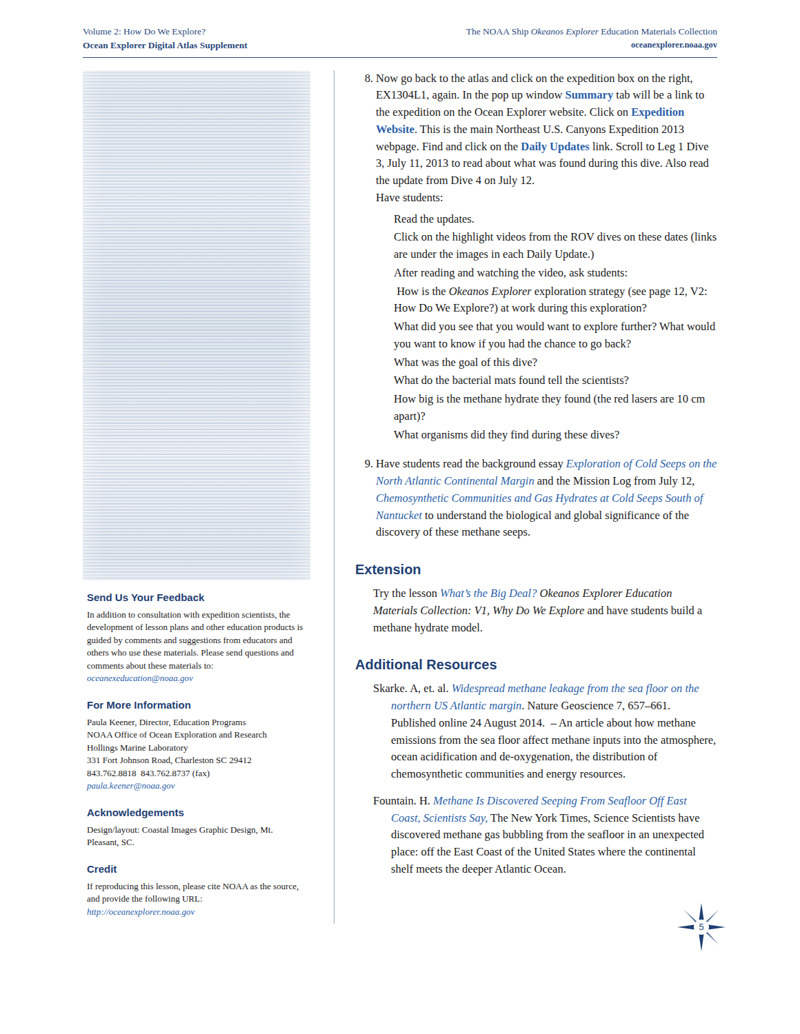Volume 2: How Do We Explore?
Ocean Explorer Digital Atlas Supplement
The NOAA Ship Okeanos Explorer Education Materials Collection
oceanexplorer.noaa.gov
Send Us Your Feedback
In addition to consultation with expedition scientists, the development of lesson plans and other education products is guided by comments and suggestions from educators and others who use these materials. Please send questions and comments about these materials to: oceanexeducation@noaa.gov
For More Information
Paula Keener, Director, Education Programs
NOAA Office of Ocean Exploration and Research
Hollings Marine Laboratory
331 Fort Johnson Road, Charleston SC 29412
843.762.8818 843.762.8737 (fax)
paula.keener@noaa.gov
Acknowledgements
Design/layout: Coastal Images Graphic Design, Mt. Pleasant, SC.
Credit
If reproducing this lesson, please cite NOAA as the source, and provide the following URL: http://oceanexplorer.noaa.gov
8. Now go back to the atlas and click on the expedition box on the right, EX1304L1, again. In the pop up window Summary tab will be a link to the expedition on the Ocean Explorer website. Click on Expedition Website. This is the main Northeast U.S. Canyons Expedition 2013 webpage. Find and click on the Daily Updates link. Scroll to Leg 1 Dive 3, July 11, 2013 to read about what was found during this dive. Also read the update from Dive 4 on July 12.
Have students:
Read the updates.
Click on the highlight videos from the ROV dives on these dates (links are under the images in each Daily Update.)
After reading and watching the video, ask students:
How is the Okeanos Explorer exploration strategy (see page 12, V2: How Do We Explore?) at work during this exploration?
What did you see that you would want to explore further? What would you want to know if you had the chance to go back?
What was the goal of this dive?
What do the bacterial mats found tell the scientists?
How big is the methane hydrate they found (the red lasers are 10 cm apart)?
What organisms did they find during these dives?
9. Have students read the background essay Exploration of Cold Seeps on the North Atlantic Continental Margin and the Mission Log from July 12, Chemosynthetic Communities and Gas Hydrates at Cold Seeps South of Nantucket to understand the biological and global significance of the discovery of these methane seeps.
Extension
Try the lesson What’s the Big Deal? Okeanos Explorer Education Materials Collection: V1, Why Do We Explore and have students build a methane hydrate model.
Additional Resources
Skarke. A, et. al. Widespread methane leakage from the sea floor on the northern US Atlantic margin. Nature Geoscience 7, 657–661. Published online 24 August 2014. – An article about how methane emissions from the sea floor affect methane inputs into the atmosphere, ocean acidification and de-oxygenation, the distribution of chemosynthetic communities and energy resources.
Fountain. H. Methane Is Discovered Seeping From Seafloor Off East Coast, Scientists Say, The New York Times, Science Scientists have discovered methane gas bubbling from the seafloor in an unexpected place: off the East Coast of the United States where the continental shelf meets the deeper Atlantic Ocean.
5